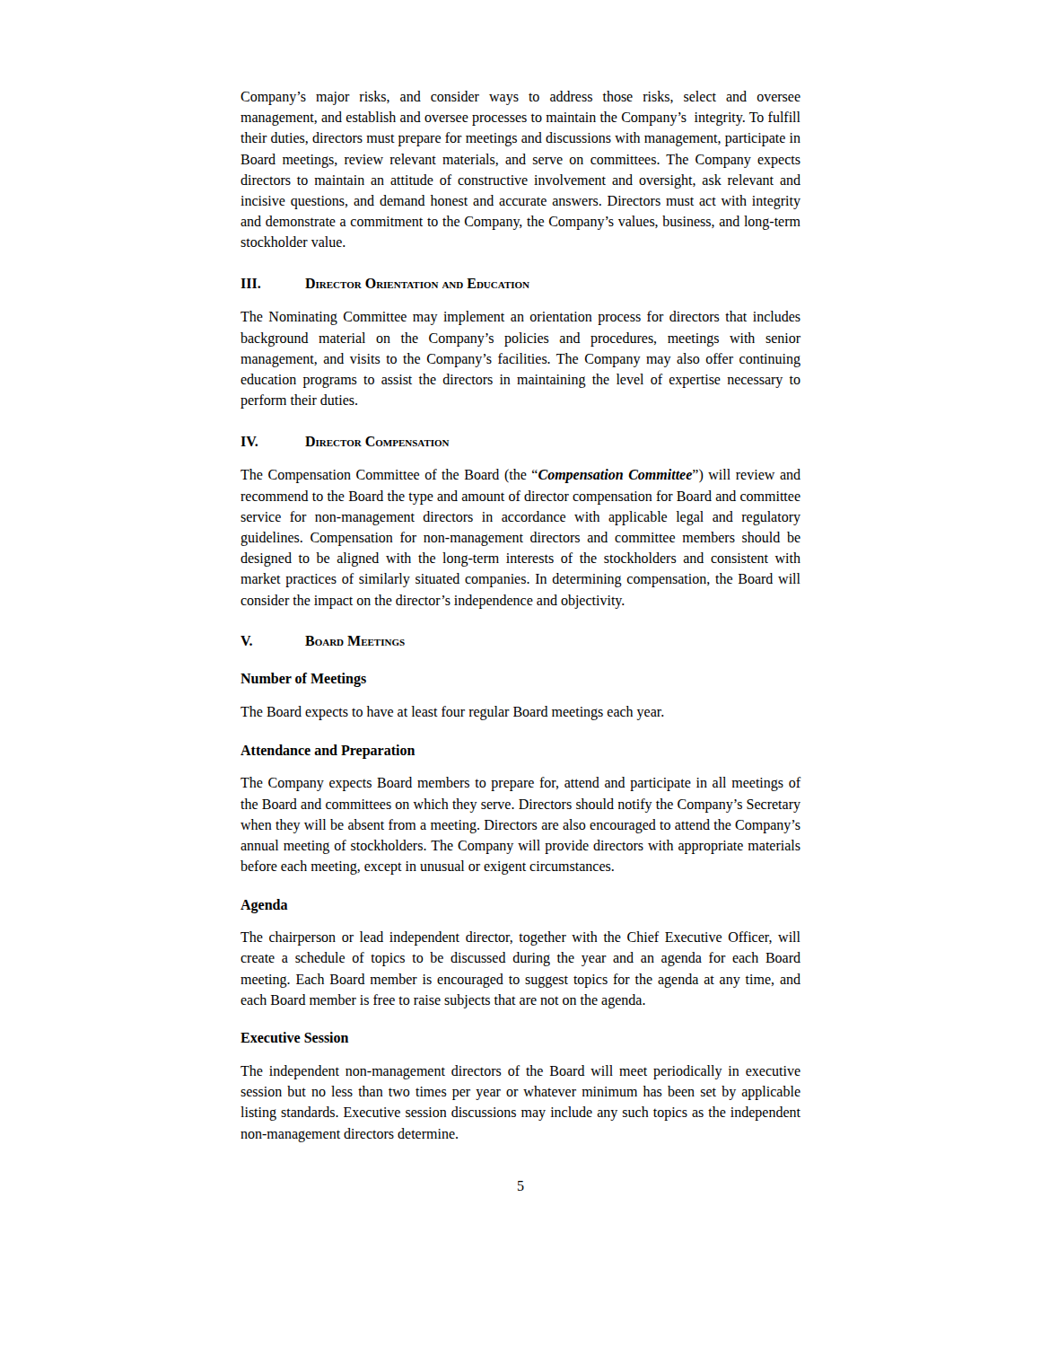Company’s major risks, and consider ways to address those risks, select and oversee management, and establish and oversee processes to maintain the Company’s integrity. To fulfill their duties, directors must prepare for meetings and discussions with management, participate in Board meetings, review relevant materials, and serve on committees. The Company expects directors to maintain an attitude of constructive involvement and oversight, ask relevant and incisive questions, and demand honest and accurate answers. Directors must act with integrity and demonstrate a commitment to the Company, the Company’s values, business, and long-term stockholder value.
III. Director Orientation and Education
The Nominating Committee may implement an orientation process for directors that includes background material on the Company’s policies and procedures, meetings with senior management, and visits to the Company’s facilities. The Company may also offer continuing education programs to assist the directors in maintaining the level of expertise necessary to perform their duties.
IV. Director Compensation
The Compensation Committee of the Board (the “Compensation Committee”) will review and recommend to the Board the type and amount of director compensation for Board and committee service for non-management directors in accordance with applicable legal and regulatory guidelines. Compensation for non-management directors and committee members should be designed to be aligned with the long-term interests of the stockholders and consistent with market practices of similarly situated companies. In determining compensation, the Board will consider the impact on the director’s independence and objectivity.
V. Board Meetings
Number of Meetings
The Board expects to have at least four regular Board meetings each year.
Attendance and Preparation
The Company expects Board members to prepare for, attend and participate in all meetings of the Board and committees on which they serve. Directors should notify the Company’s Secretary when they will be absent from a meeting. Directors are also encouraged to attend the Company’s annual meeting of stockholders. The Company will provide directors with appropriate materials before each meeting, except in unusual or exigent circumstances.
Agenda
The chairperson or lead independent director, together with the Chief Executive Officer, will create a schedule of topics to be discussed during the year and an agenda for each Board meeting. Each Board member is encouraged to suggest topics for the agenda at any time, and each Board member is free to raise subjects that are not on the agenda.
Executive Session
The independent non-management directors of the Board will meet periodically in executive session but no less than two times per year or whatever minimum has been set by applicable listing standards. Executive session discussions may include any such topics as the independent non-management directors determine.
5